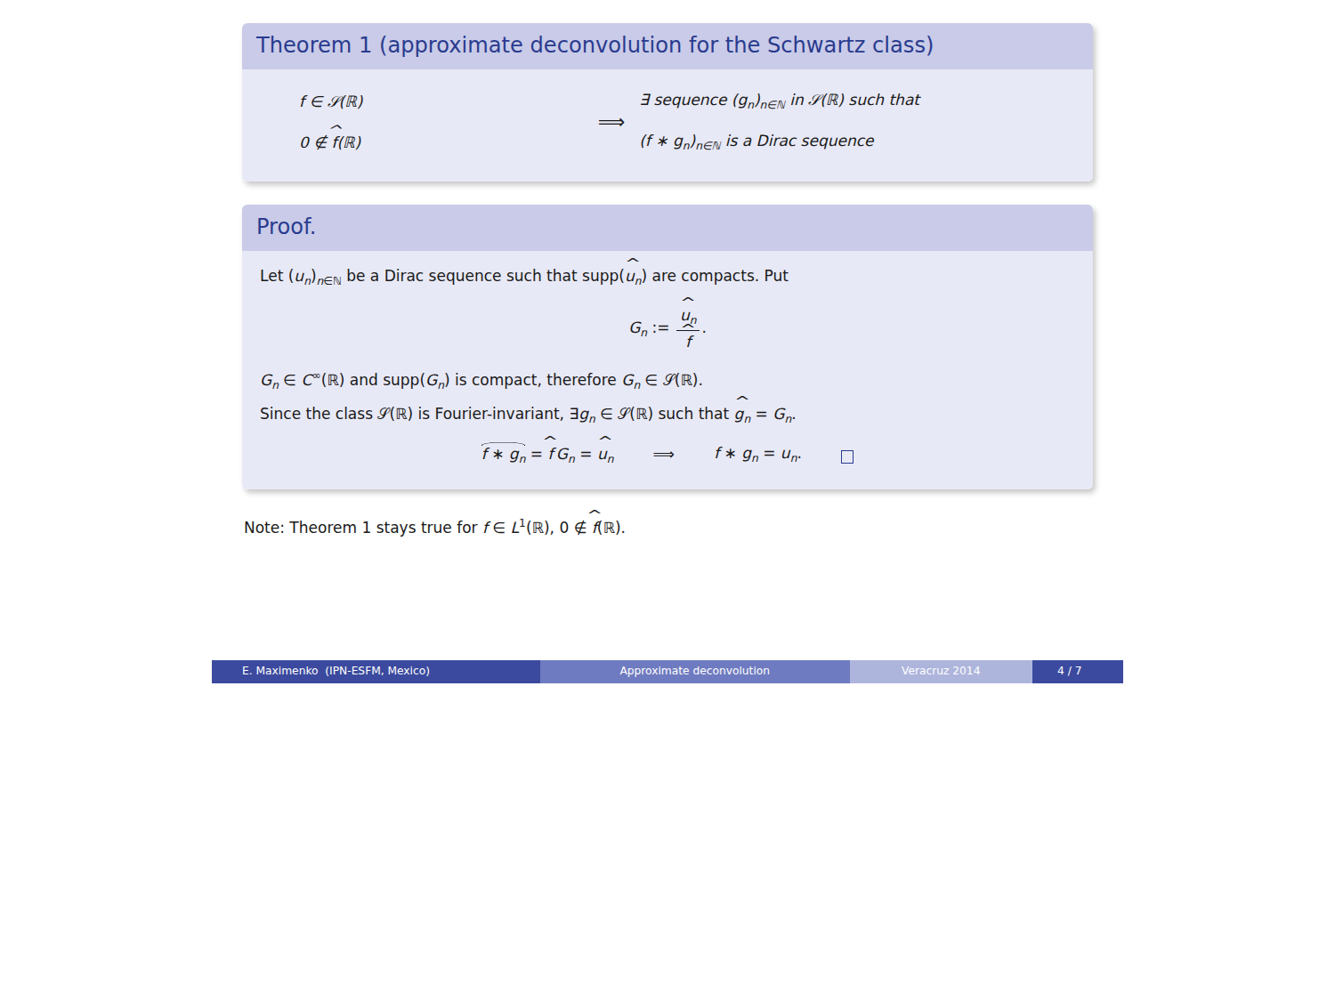Theorem 1 (approximate deconvolution for the Schwartz class)
f ∈ 𝒮(ℝ)
0 ∉ f(ℝ)
⟹
∃ sequence (gn)n∈ℕ in 𝒮(ℝ) such that
(f ∗ gn)n∈ℕ is a Dirac sequence
Proof.
Let (un)n∈ℕ be a Dirac sequence such that supp(un) are compacts. Put
Gn := un f .
Gn ∈ C∞(ℝ) and supp(Gn) is compact, therefore Gn ∈ 𝒮(ℝ).
Since the class 𝒮(ℝ) is Fourier-invariant, ∃gn ∈ 𝒮(ℝ) such that gn = Gn.
f ∗ gn = f Gn = un ⟹ f ∗ gn = un.
Note: Theorem 1 stays true for f ∈ L1(ℝ), 0 ∉ f(ℝ).
E. Maximenko (IPN-ESFM, Mexico)
Approximate deconvolution
Veracruz 2014
4 / 7